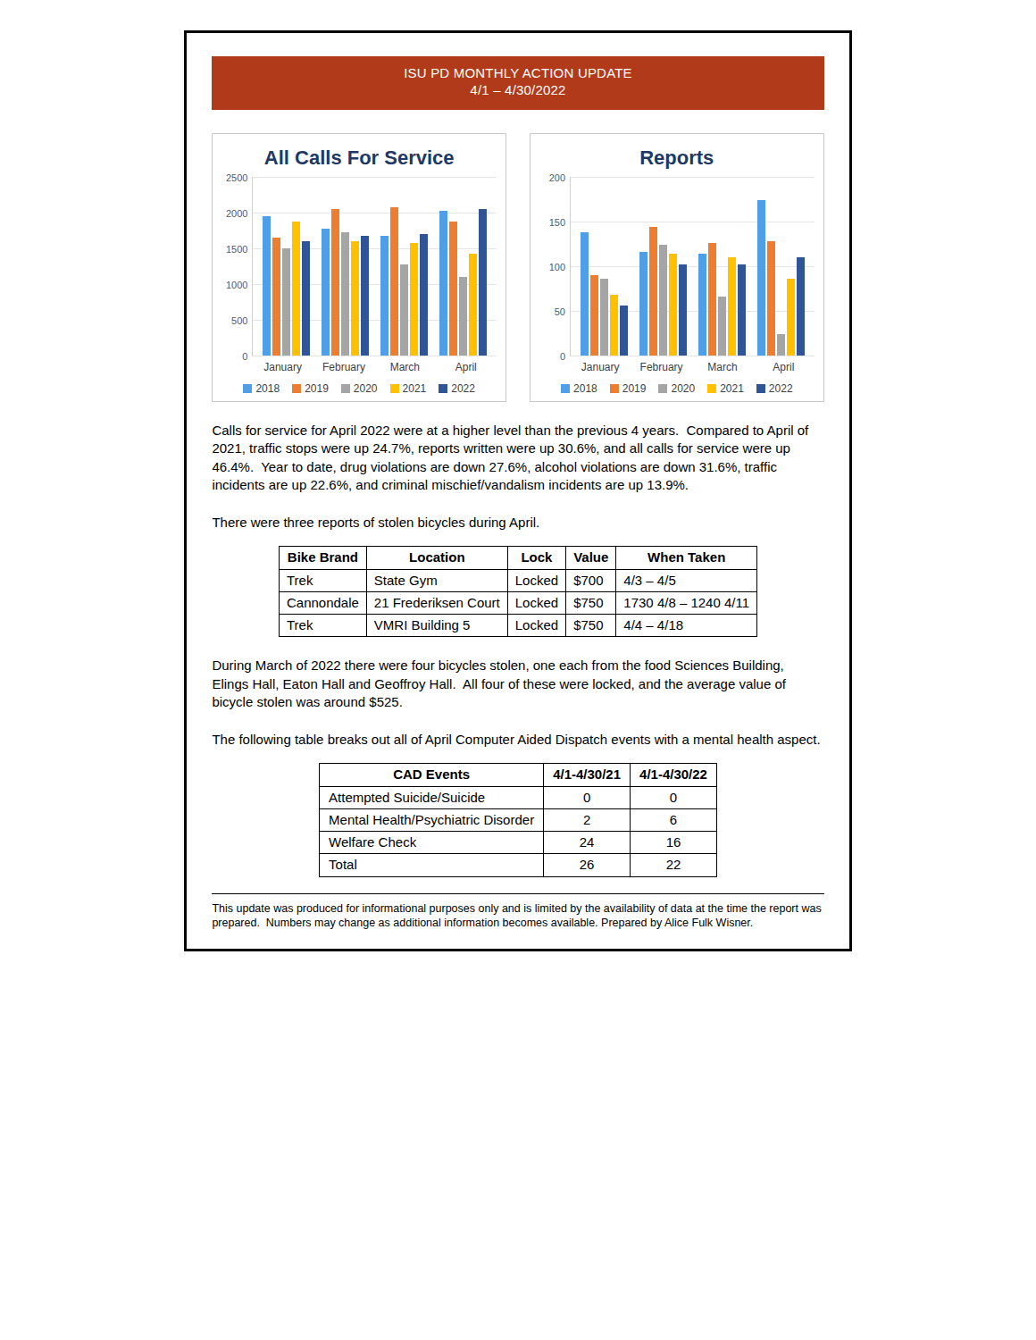ISU PD MONTHLY ACTION UPDATE
4/1 – 4/30/2022
All Calls For Service
2500
2000
1500
1000
500
0
January February March April
2018 2019 2020 2021 2022
Reports
200
150
100
50
0
January February March April
2018 2019 2020 2021 2022
Calls for service for April 2022 were at a higher level than the previous 4 years. Compared to April of 2021, traffic stops were up 24.7%, reports written were up 30.6%, and all calls for service were up 46.4%. Year to date, drug violations are down 27.6%, alcohol violations are down 31.6%, traffic incidents are up 22.6%, and criminal mischief/vandalism incidents are up 13.9%.
There were three reports of stolen bicycles during April.
| Bike Brand | Location | Lock | Value | When Taken |
| --- | --- | --- | --- | --- |
| Trek | State Gym | Locked | $700 | 4/3 – 4/5 |
| Cannondale | 21 Frederiksen Court | Locked | $750 | 1730 4/8 – 1240 4/11 |
| Trek | VMRI Building 5 | Locked | $750 | 4/4 – 4/18 |
During March of 2022 there were four bicycles stolen, one each from the food Sciences Building, Elings Hall, Eaton Hall and Geoffroy Hall. All four of these were locked, and the average value of bicycle stolen was around $525.
The following table breaks out all of April Computer Aided Dispatch events with a mental health aspect.
| CAD Events | 4/1-4/30/21 | 4/1-4/30/22 |
| --- | --- | --- |
| Attempted Suicide/Suicide | 0 | 0 |
| Mental Health/Psychiatric Disorder | 2 | 6 |
| Welfare Check | 24 | 16 |
| Total | 26 | 22 |
This update was produced for informational purposes only and is limited by the availability of data at the time the report was prepared. Numbers may change as additional information becomes available. Prepared by Alice Fulk Wisner.